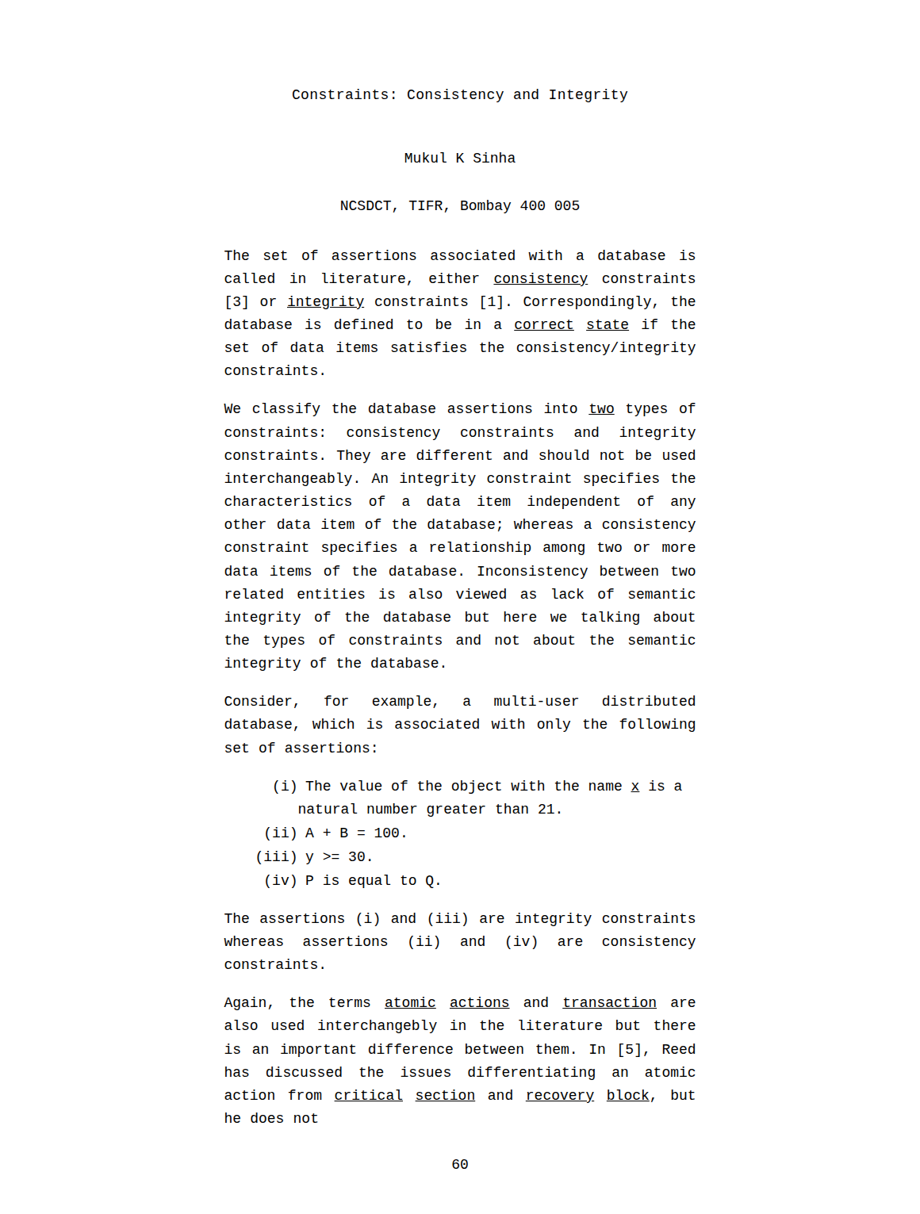Constraints: Consistency and Integrity
Mukul K Sinha
NCSDCT, TIFR, Bombay 400 005
The set of assertions associated with a database is called in literature, either consistency constraints [3] or integrity constraints [1]. Correspondingly, the database is defined to be in a correct state if the set of data items satisfies the consistency/integrity constraints.
We classify the database assertions into two types of constraints: consistency constraints and integrity constraints. They are different and should not be used interchangeably. An integrity constraint specifies the characteristics of a data item independent of any other data item of the database; whereas a consistency constraint specifies a relationship among two or more data items of the database. Inconsistency between two related entities is also viewed as lack of semantic integrity of the database but here we talking about the types of constraints and not about the semantic integrity of the database.
Consider, for example, a multi-user distributed database, which is associated with only the following set of assertions:
(i) The value of the object with the name x is a natural number greater than 21.
(ii) A + B = 100.
(iii) y >= 30.
(iv) P is equal to Q.
The assertions (i) and (iii) are integrity constraints whereas assertions (ii) and (iv) are consistency constraints.
Again, the terms atomic actions and transaction are also used interchangebly in the literature but there is an important difference between them. In [5], Reed has discussed the issues differentiating an atomic action from critical section and recovery block, but he does not
60